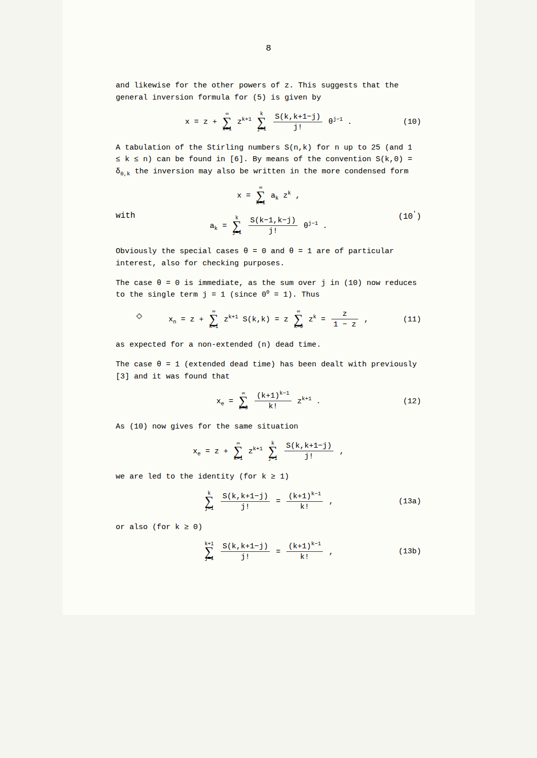8
and likewise for the other powers of z. This suggests that the general inversion formula for (5) is given by
x = z + ∞∑k=1 zk+1 k∑j=1 S(k,k+1−j) j! θj−1 . (10)
A tabulation of the Stirling numbers S(n,k) for n up to 25 (and 1 ≤ k ≤ n) can be found in [6]. By means of the convention S(k,0) = δ0,k the inversion may also be written in the more condensed form
x = ∞∑k=1 ak zk ,
with (10')
ak = k∑j=1 S(k−1,k−j) j! θj−1 .
Obviously the special cases θ = 0 and θ = 1 are of particular interest, also for checking purposes.
The case θ = 0 is immediate, as the sum over j in (10) now reduces to the single term j = 1 (since 00 = 1). Thus
◇ xn = z + ∞∑k=1 zk+1 S(k,k) = z ∞∑k=0 zk = z 1 − z , (11)
as expected for a non-extended (n) dead time.
The case θ = 1 (extended dead time) has been dealt with previously [3] and it was found that
xe = ∞∑k=0 (k+1)k−1 k! zk+1 . (12)
As (10) now gives for the same situation
xe = z + ∞∑k=1 zk+1 k∑j=1 S(k,k+1−j) j! ,
we are led to the identity (for k ≥ 1)
k∑j=1 S(k,k+1−j) j! = (k+1)k−1 k! , (13a)
or also (for k ≥ 0)
k+1∑j=1 S(k,k+1−j) j! = (k+1)k−1 k! , (13b)